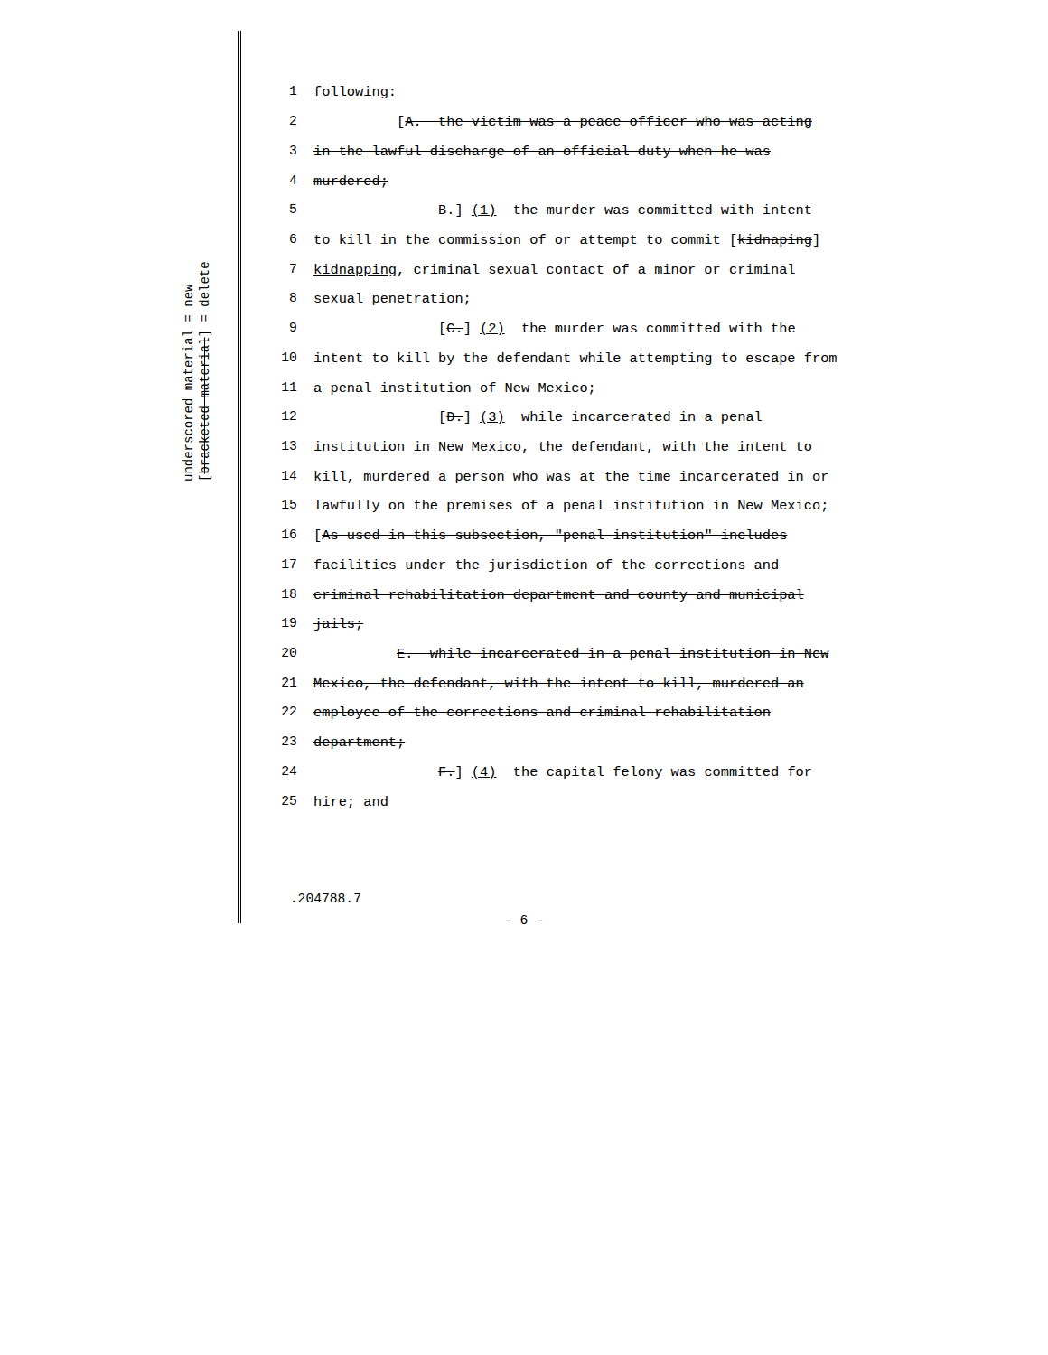underscored material = new
[bracketed material] = delete
| 1 | following: |
| 2 | [ A. the victim was a peace officer who was acting |
| 3 | in the lawful discharge of an official duty when he was |
| 4 | murdered; |
| 5 | B. ] (1) the murder was committed with intent |
| 6 | to kill in the commission of or attempt to commit [ kidnaping ] |
| 7 | kidnapping , criminal sexual contact of a minor or criminal |
| 8 | sexual penetration; |
| 9 | [ C. ] (2) the murder was committed with the |
| 10 | intent to kill by the defendant while attempting to escape from |
| 11 | a penal institution of New Mexico; |
| 12 | [ D. ] (3) while incarcerated in a penal |
| 13 | institution in New Mexico, the defendant, with the intent to |
| 14 | kill, murdered a person who was at the time incarcerated in or |
| 15 | lawfully on the premises of a penal institution in New Mexico; |
| 16 | [ As used in this subsection, "penal institution" includes |
| 17 | facilities under the jurisdiction of the corrections and |
| 18 | criminal rehabilitation department and county and municipal |
| 19 | jails; |
| 20 | E. while incarcerated in a penal institution in New |
| 21 | Mexico, the defendant, with the intent to kill, murdered an |
| 22 | employee of the corrections and criminal rehabilitation |
| 23 | department; |
| 24 | F. ] (4) the capital felony was committed for |
| 25 | hire; and |
.204788.7
- 6 -